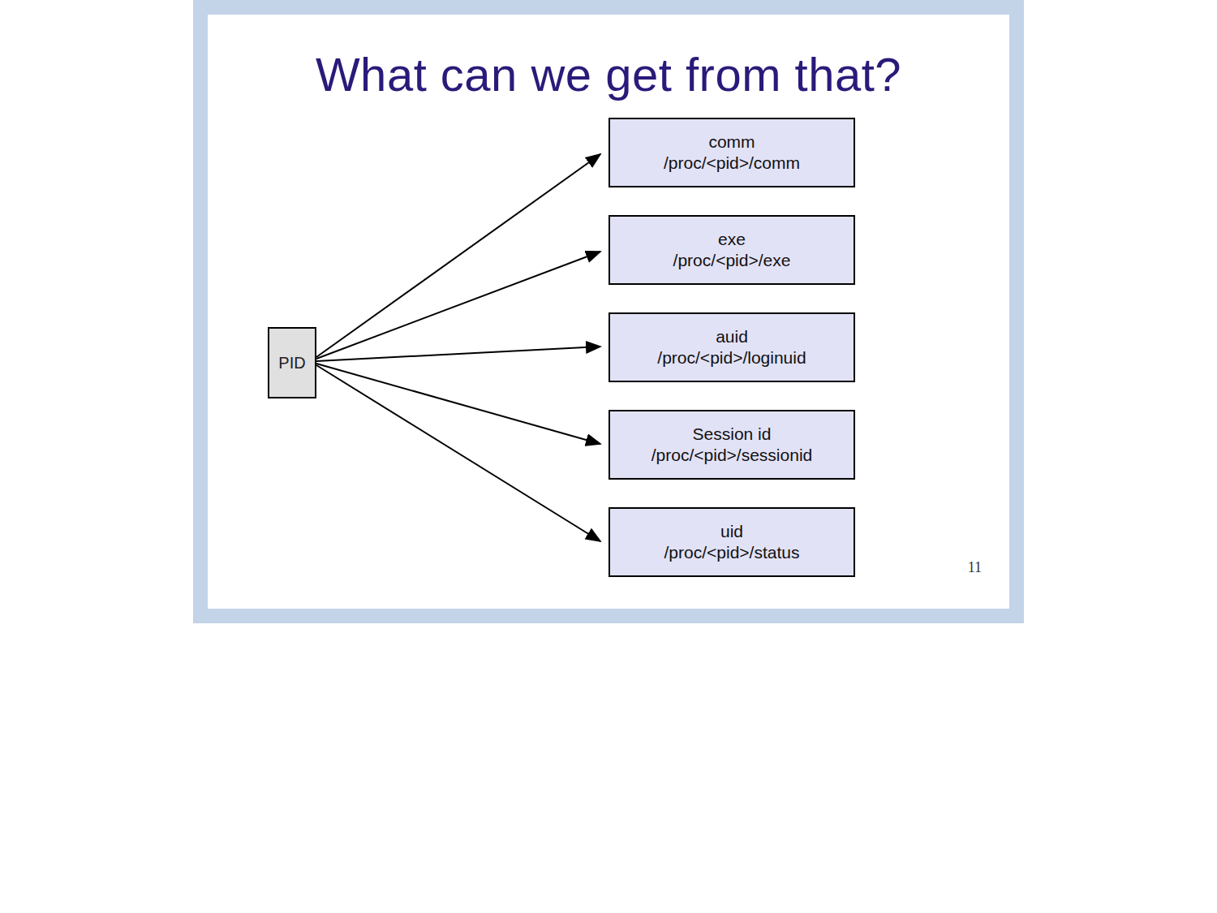What can we get from that?
PID
comm /proc/<pid>/comm
exe /proc/<pid>/exe
auid /proc/<pid>/loginuid
Session id /proc/<pid>/sessionid
uid /proc/<pid>/status
11